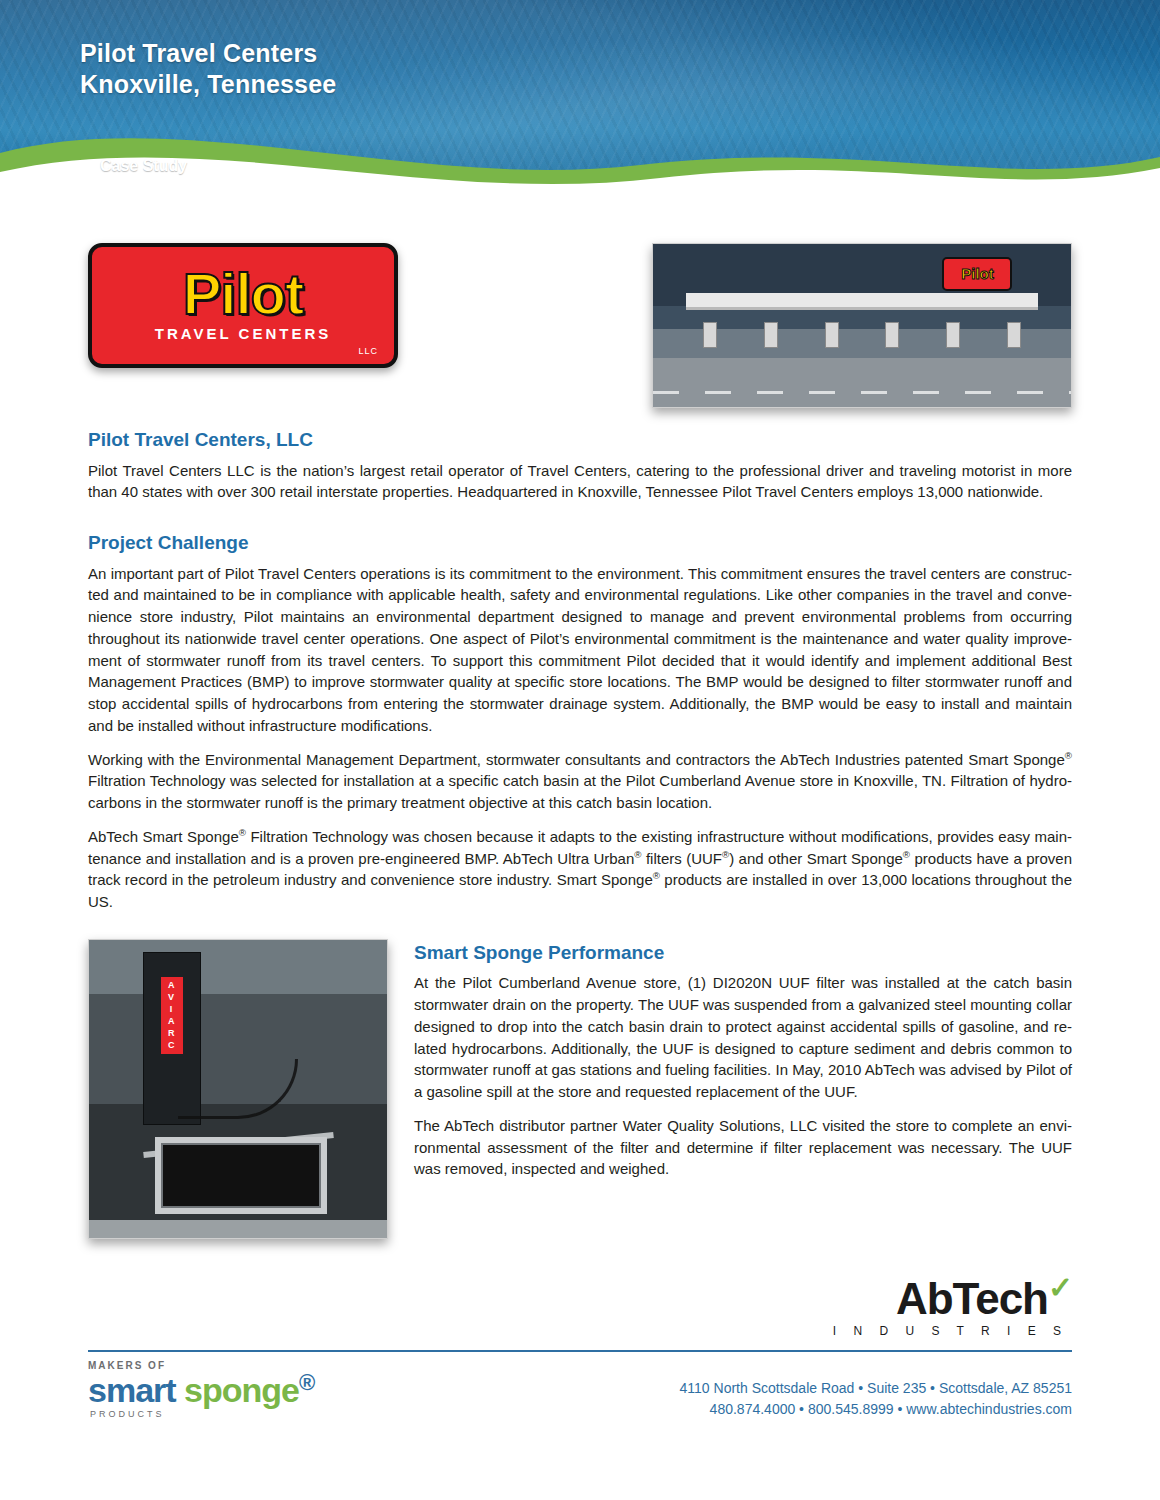Pilot Travel Centers
Knoxville, Tennessee
Case Study
Pilot
TRAVEL CENTERS
LLC
Pilot
Pilot Travel Centers, LLC
Pilot Travel Centers LLC is the nation’s largest retail operator of Travel Centers, catering to the professional driver and traveling motorist in more than 40 states with over 300 retail interstate properties. Headquartered in Knoxville, Tennessee Pilot Travel Centers employs 13,000 nationwide.
Project Challenge
An important part of Pilot Travel Centers operations is its commitment to the environment. This commitment ensures the travel centers are constructed and maintained to be in compliance with applicable health, safety and environmental regulations. Like other companies in the travel and convenience store industry, Pilot maintains an environmental department designed to manage and prevent environmental problems from occurring throughout its nationwide travel center operations. One aspect of Pilot’s environmental commitment is the maintenance and water quality improvement of stormwater runoff from its travel centers. To support this commitment Pilot decided that it would identify and implement additional Best Management Practices (BMP) to improve stormwater quality at specific store locations. The BMP would be designed to filter stormwater runoff and stop accidental spills of hydrocarbons from entering the stormwater drainage system. Additionally, the BMP would be easy to install and maintain and be installed without infrastructure modifications.
Working with the Environmental Management Department, stormwater consultants and contractors the AbTech Industries patented Smart Sponge® Filtration Technology was selected for installation at a specific catch basin at the Pilot Cumberland Avenue store in Knoxville, TN. Filtration of hydrocarbons in the stormwater runoff is the primary treatment objective at this catch basin location.
AbTech Smart Sponge® Filtration Technology was chosen because it adapts to the existing infrastructure without modifications, provides easy maintenance and installation and is a proven pre-engineered BMP. AbTech Ultra Urban® filters (UUF®) and other Smart Sponge® products have a proven track record in the petroleum industry and convenience store industry. Smart Sponge® products are installed in over 13,000 locations throughout the US.
A
V
I
A
R
C
Smart Sponge Performance
At the Pilot Cumberland Avenue store, (1) DI2020N UUF filter was installed at the catch basin stormwater drain on the property. The UUF was suspended from a galvanized steel mounting collar designed to drop into the catch basin drain to protect against accidental spills of gasoline, and related hydrocarbons. Additionally, the UUF is designed to capture sediment and debris common to stormwater runoff at gas stations and fueling facilities. In May, 2010 AbTech was advised by Pilot of a gasoline spill at the store and requested replacement of the UUF.
The AbTech distributor partner Water Quality Solutions, LLC visited the store to complete an environmental assessment of the filter and determine if filter replacement was necessary. The UUF was removed, inspected and weighed.
Ab Tech✓
I N D U S T R I E S
Makers of
smart sponge®
Products
4110 North Scottsdale Road • Suite 235 • Scottsdale, AZ 85251
480.874.4000 • 800.545.8999 • www.abtechindustries.com